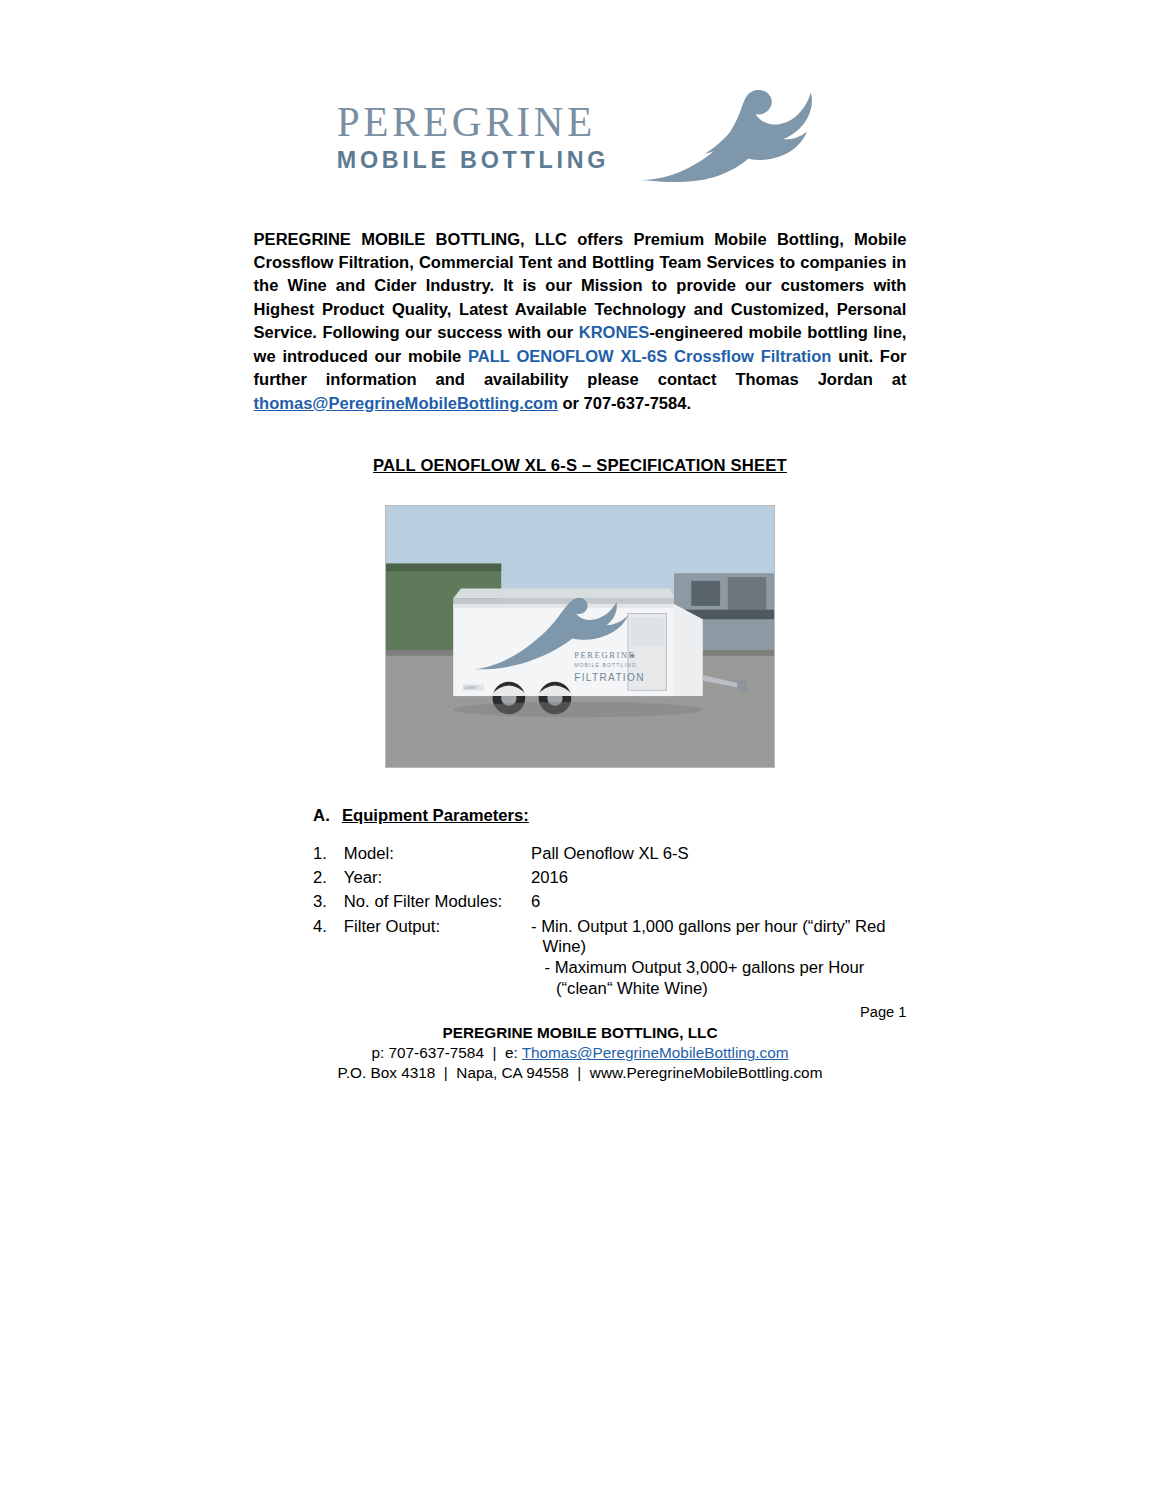PEREGRINE
MOBILE BOTTLING
PEREGRINE MOBILE BOTTLING, LLC offers Premium Mobile Bottling, Mobile Crossflow Filtration, Commercial Tent and Bottling Team Services to companies in the Wine and Cider Industry. It is our Mission to provide our customers with Highest Product Quality, Latest Available Technology and Customized, Personal Service. Following our success with our KRONES-engineered mobile bottling line, we introduced our mobile PALL OENOFLOW XL-6S Crossflow Filtration unit. For further information and availability please contact Thomas Jordan at thomas@PeregrineMobileBottling.com or 707-637-7584.
PALL OENOFLOW XL 6-S – SPECIFICATION SHEET
PEREGRINE MOBILE BOTTLING FILTRATION QUEST
A. Equipment Parameters:
| 1. | Model: | Pall Oenoflow XL 6-S |
| 2. | Year: | 2016 |
| 3. | No. of Filter Modules: | 6 |
| 4. | Filter Output: | - Min. Output 1,000 gallons per hour (“dirty” Red Wine) - Maximum Output 3,000+ gallons per Hour (“clean“ White Wine) |
Page 1
PEREGRINE MOBILE BOTTLING, LLC
p: 707-637-7584 | e: Thomas@PeregrineMobileBottling.com
P.O. Box 4318 | Napa, CA 94558 | www.PeregrineMobileBottling.com